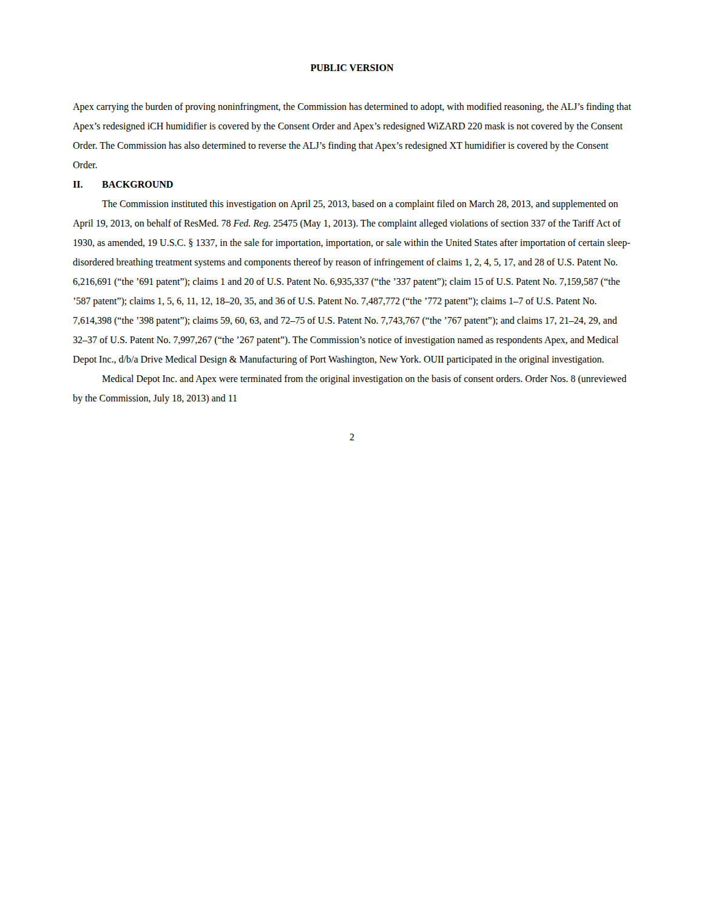PUBLIC VERSION
Apex carrying the burden of proving noninfringment, the Commission has determined to adopt, with modified reasoning, the ALJ’s finding that Apex’s redesigned iCH humidifier is covered by the Consent Order and Apex’s redesigned WiZARD 220 mask is not covered by the Consent Order. The Commission has also determined to reverse the ALJ’s finding that Apex’s redesigned XT humidifier is covered by the Consent Order.
II.
BACKGROUND
The Commission instituted this investigation on April 25, 2013, based on a complaint filed on March 28, 2013, and supplemented on April 19, 2013, on behalf of ResMed. 78 Fed. Reg. 25475 (May 1, 2013). The complaint alleged violations of section 337 of the Tariff Act of 1930, as amended, 19 U.S.C. § 1337, in the sale for importation, importation, or sale within the United States after importation of certain sleep-disordered breathing treatment systems and components thereof by reason of infringement of claims 1, 2, 4, 5, 17, and 28 of U.S. Patent No. 6,216,691 (“the ’691 patent”); claims 1 and 20 of U.S. Patent No. 6,935,337 (“the ’337 patent”); claim 15 of U.S. Patent No. 7,159,587 (“the ’587 patent”); claims 1, 5, 6, 11, 12, 18–20, 35, and 36 of U.S. Patent No. 7,487,772 (“the ’772 patent”); claims 1–7 of U.S. Patent No. 7,614,398 (“the ’398 patent”); claims 59, 60, 63, and 72–75 of U.S. Patent No. 7,743,767 (“the ’767 patent”); and claims 17, 21–24, 29, and 32–37 of U.S. Patent No. 7,997,267 (“the ’267 patent”). The Commission’s notice of investigation named as respondents Apex, and Medical Depot Inc., d/b/a Drive Medical Design & Manufacturing of Port Washington, New York. OUII participated in the original investigation.
Medical Depot Inc. and Apex were terminated from the original investigation on the basis of consent orders. Order Nos. 8 (unreviewed by the Commission, July 18, 2013) and 11
2